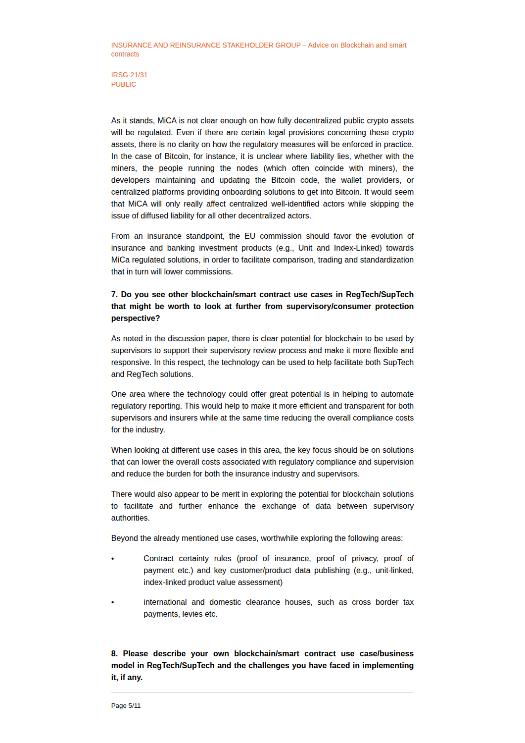INSURANCE AND REINSURANCE STAKEHOLDER GROUP – Advice on Blockchain and smart contracts
IRSG-21/31
PUBLIC
As it stands, MiCA is not clear enough on how fully decentralized public crypto assets will be regulated. Even if there are certain legal provisions concerning these crypto assets, there is no clarity on how the regulatory measures will be enforced in practice. In the case of Bitcoin, for instance, it is unclear where liability lies, whether with the miners, the people running the nodes (which often coincide with miners), the developers maintaining and updating the Bitcoin code, the wallet providers, or centralized platforms providing onboarding solutions to get into Bitcoin. It would seem that MiCA will only really affect centralized well-identified actors while skipping the issue of diffused liability for all other decentralized actors.
From an insurance standpoint, the EU commission should favor the evolution of insurance and banking investment products (e.g., Unit and Index-Linked) towards MiCa regulated solutions, in order to facilitate comparison, trading and standardization that in turn will lower commissions.
7. Do you see other blockchain/smart contract use cases in RegTech/SupTech that might be worth to look at further from supervisory/consumer protection perspective?
As noted in the discussion paper, there is clear potential for blockchain to be used by supervisors to support their supervisory review process and make it more flexible and responsive. In this respect, the technology can be used to help facilitate both SupTech and RegTech solutions.
One area where the technology could offer great potential is in helping to automate regulatory reporting. This would help to make it more efficient and transparent for both supervisors and insurers while at the same time reducing the overall compliance costs for the industry.
When looking at different use cases in this area, the key focus should be on solutions that can lower the overall costs associated with regulatory compliance and supervision and reduce the burden for both the insurance industry and supervisors.
There would also appear to be merit in exploring the potential for blockchain solutions to facilitate and further enhance the exchange of data between supervisory authorities.
Beyond the already mentioned use cases, worthwhile exploring the following areas:
•Contract certainty rules (proof of insurance, proof of privacy, proof of payment etc.) and key customer/product data publishing (e.g., unit-linked, index-linked product value assessment)
•international and domestic clearance houses, such as cross border tax payments, levies etc.
8. Please describe your own blockchain/smart contract use case/business model in RegTech/SupTech and the challenges you have faced in implementing it, if any.
Page 5/11